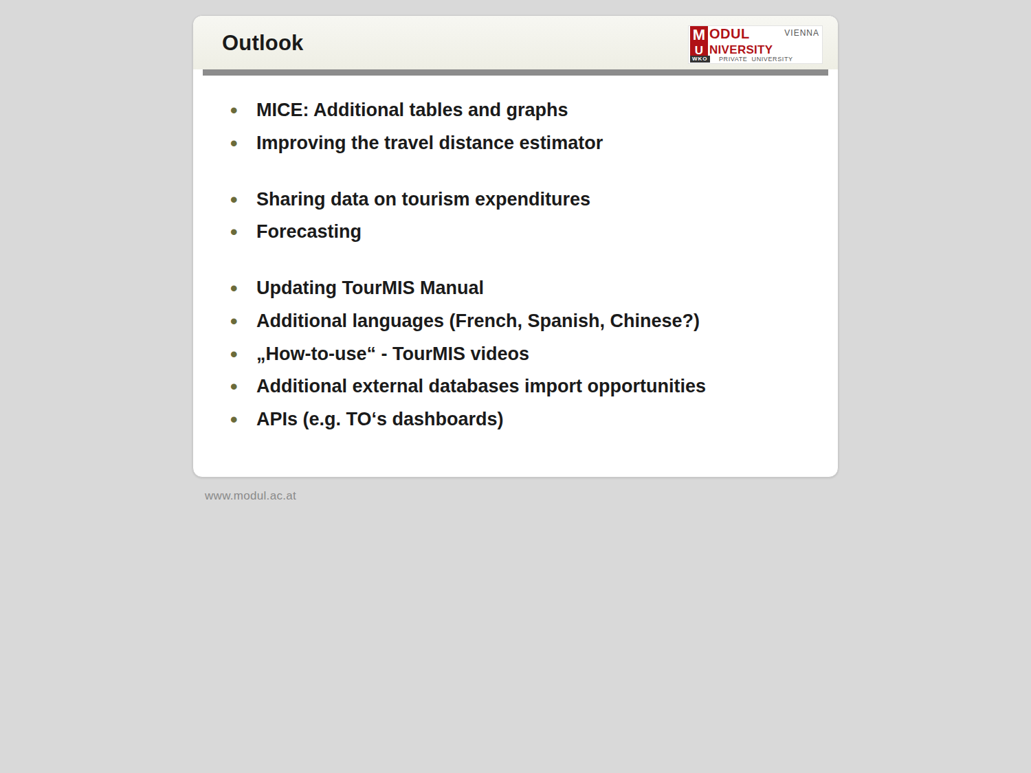Outlook
M
ODUL
VIENNA
U
NIVERSITY
WKO
PRIVATE UNIVERSITY
MICE: Additional tables and graphs
Improving the travel distance estimator
Sharing data on tourism expenditures
Forecasting
Updating TourMIS Manual
Additional languages (French, Spanish, Chinese?)
„How-to-use“ - TourMIS videos
Additional external databases import opportunities
APIs (e.g. TO‘s dashboards)
www.modul.ac.at